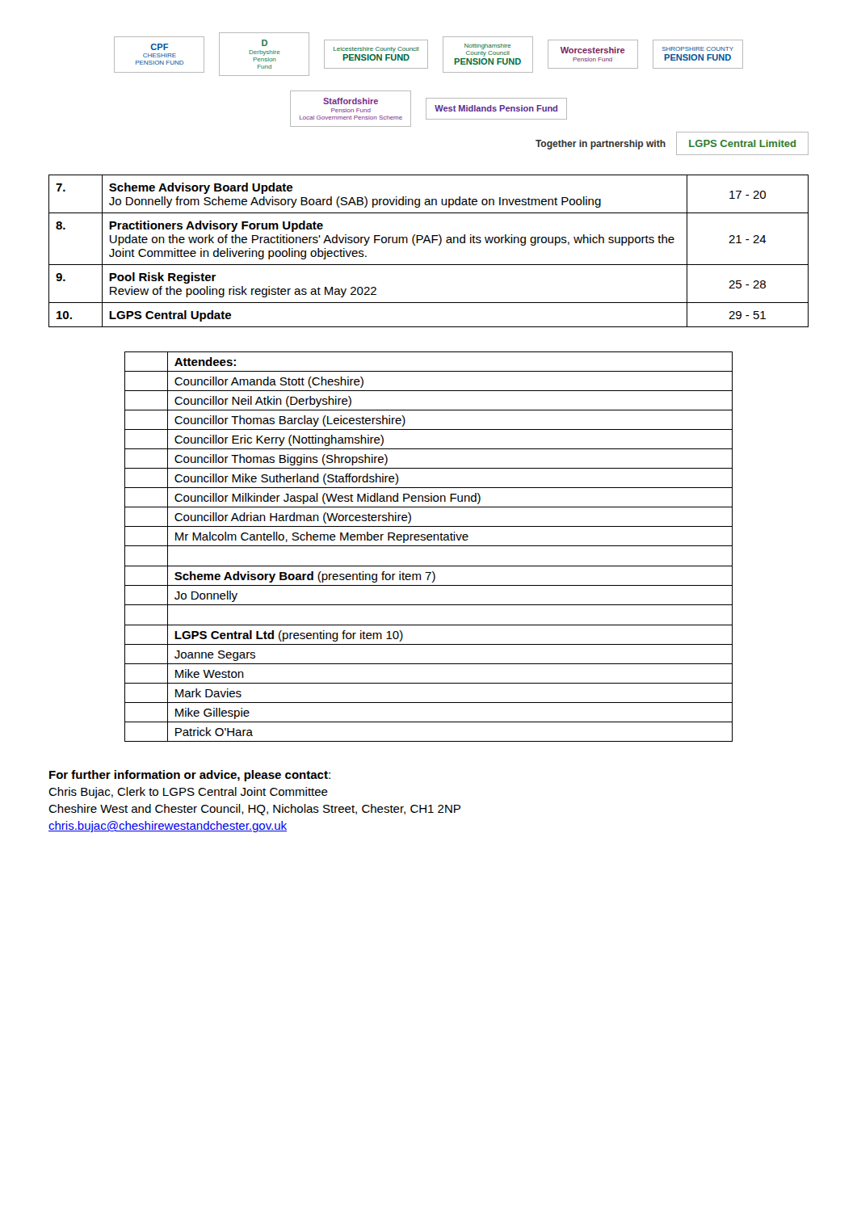CPF CHESHIRE
PENSION FUND
DDerbyshire
Pension
Fund
Leicestershire County Council PENSION FUND
Nottinghamshire
County Council PENSION FUND
Worcestershire Pension Fund
SHROPSHIRE COUNTY PENSION FUND
Staffordshire Pension Fund
Local Government Pension Scheme
West Midlands Pension Fund
Together in partnership with LGPS Central Limited
| 7. | Scheme Advisory Board Update Jo Donnelly from Scheme Advisory Board (SAB) providing an update on Investment Pooling | 17 - 20 |
| 8. | Practitioners Advisory Forum Update Update on the work of the Practitioners' Advisory Forum (PAF) and its working groups, which supports the Joint Committee in delivering pooling objectives. | 21 - 24 |
| 9. | Pool Risk Register Review of the pooling risk register as at May 2022 | 25 - 28 |
| 10. | LGPS Central Update | 29 - 51 |
| | Attendees: |
| | Councillor Amanda Stott (Cheshire) |
| | Councillor Neil Atkin (Derbyshire) |
| | Councillor Thomas Barclay (Leicestershire) |
| | Councillor Eric Kerry (Nottinghamshire) |
| | Councillor Thomas Biggins (Shropshire) |
| | Councillor Mike Sutherland (Staffordshire) |
| | Councillor Milkinder Jaspal (West Midland Pension Fund) |
| | Councillor Adrian Hardman (Worcestershire) |
| | Mr Malcolm Cantello, Scheme Member Representative |
| | Scheme Advisory Board (presenting for item 7) |
| | Jo Donnelly |
| | LGPS Central Ltd (presenting for item 10) |
| | Joanne Segars |
| | Mike Weston |
| | Mark Davies |
| | Mike Gillespie |
| | Patrick O'Hara |
For further information or advice, please contact:
Chris Bujac, Clerk to LGPS Central Joint Committee
Cheshire West and Chester Council, HQ, Nicholas Street, Chester, CH1 2NP
chris.bujac@cheshirewestandchester.gov.uk